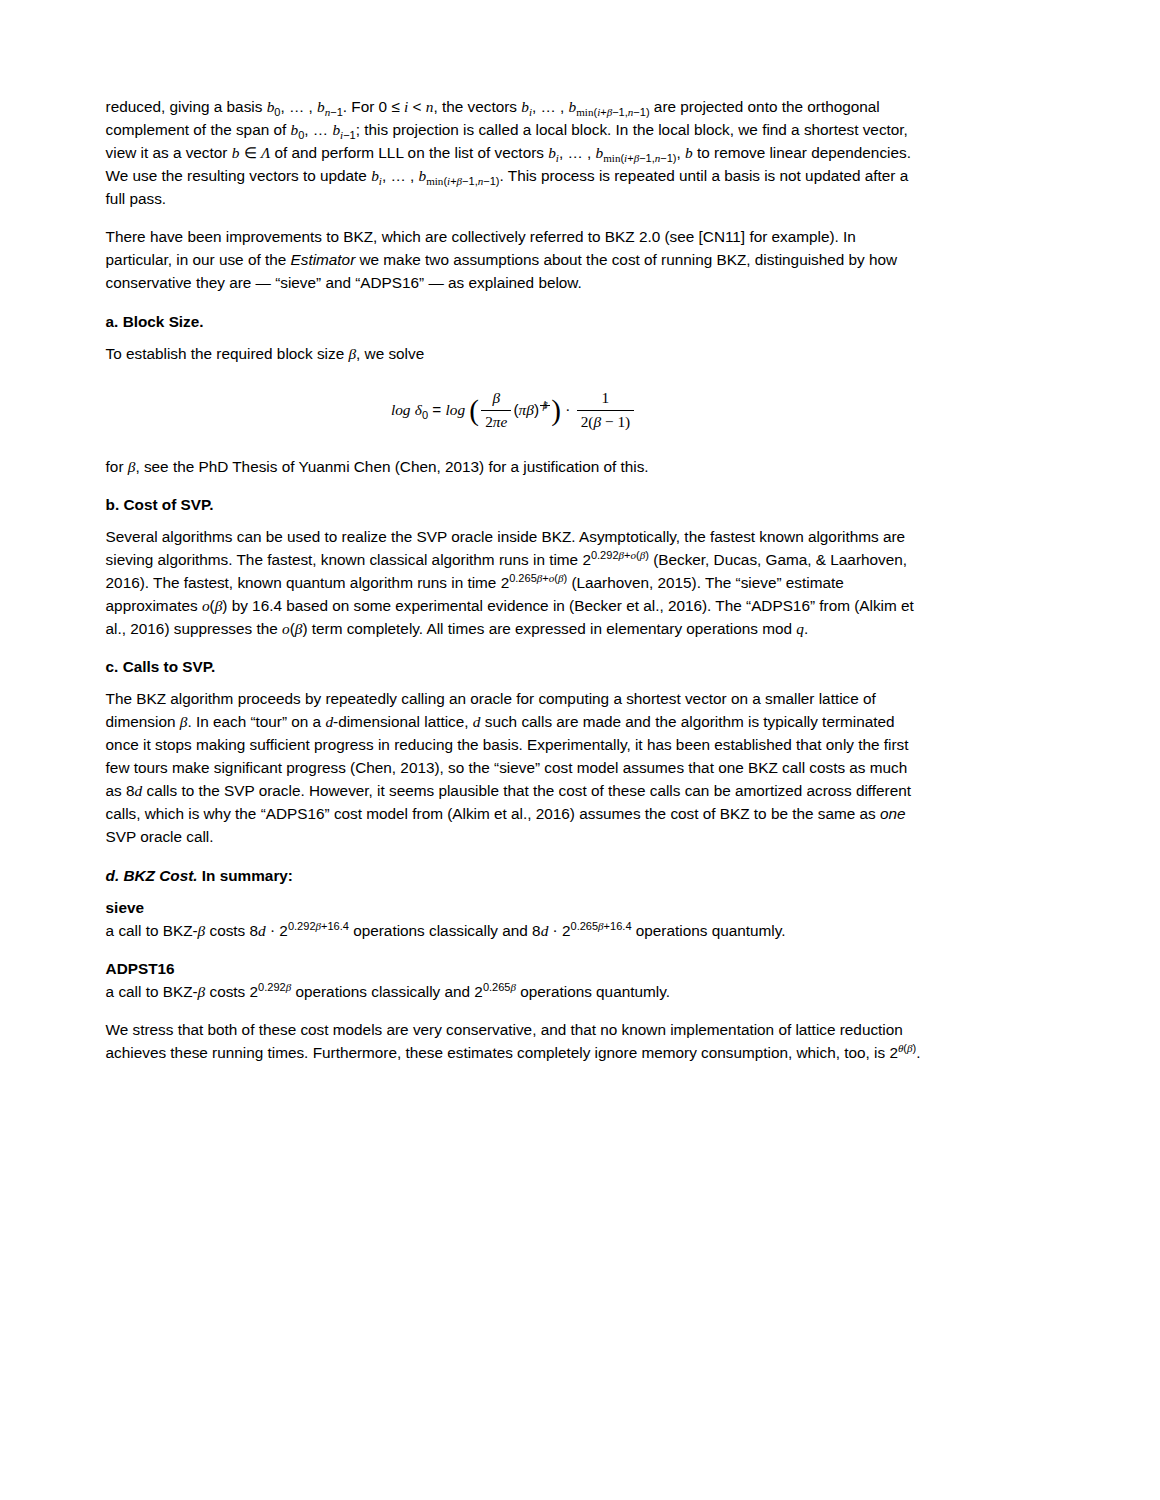reduced, giving a basis b0, … , bn−1. For 0 ≤ i < n, the vectors bi, … , bmin(i+β−1,n−1) are projected onto the orthogonal complement of the span of b0, … bi−1; this projection is called a local block. In the local block, we find a shortest vector, view it as a vector b ∈ Λ of and perform LLL on the list of vectors bi, … , bmin(i+β−1,n−1), b to remove linear dependencies. We use the resulting vectors to update bi, … , bmin(i+β−1,n−1). This process is repeated until a basis is not updated after a full pass.
There have been improvements to BKZ, which are collectively referred to BKZ 2.0 (see [CN11] for example). In particular, in our use of the Estimator we make two assumptions about the cost of running BKZ, distinguished by how conservative they are — “sieve” and “ADPS16” — as explained below.
a. Block Size.
To establish the required block size β, we solve
log δ0 = log (β 2πe(πβ)1 β) · 12(β − 1)
for β, see the PhD Thesis of Yuanmi Chen (Chen, 2013) for a justification of this.
b. Cost of SVP.
Several algorithms can be used to realize the SVP oracle inside BKZ. Asymptotically, the fastest known algorithms are sieving algorithms. The fastest, known classical algorithm runs in time 20.292β+o(β) (Becker, Ducas, Gama, & Laarhoven, 2016). The fastest, known quantum algorithm runs in time 20.265β+o(β) (Laarhoven, 2015). The “sieve” estimate approximates o(β) by 16.4 based on some experimental evidence in (Becker et al., 2016). The “ADPS16” from (Alkim et al., 2016) suppresses the o(β) term completely. All times are expressed in elementary operations mod q.
c. Calls to SVP.
The BKZ algorithm proceeds by repeatedly calling an oracle for computing a shortest vector on a smaller lattice of dimension β. In each “tour” on a d-dimensional lattice, d such calls are made and the algorithm is typically terminated once it stops making sufficient progress in reducing the basis. Experimentally, it has been established that only the first few tours make significant progress (Chen, 2013), so the “sieve” cost model assumes that one BKZ call costs as much as 8d calls to the SVP oracle. However, it seems plausible that the cost of these calls can be amortized across different calls, which is why the “ADPS16” cost model from (Alkim et al., 2016) assumes the cost of BKZ to be the same as one SVP oracle call.
d. BKZ Cost. In summary:
sieve
a call to BKZ-β costs 8d · 20.292β+16.4 operations classically and 8d · 20.265β+16.4 operations quantumly.
ADPST16
a call to BKZ-β costs 20.292β operations classically and 20.265β operations quantumly.
We stress that both of these cost models are very conservative, and that no known implementation of lattice reduction achieves these running times. Furthermore, these estimates completely ignore memory consumption, which, too, is 2θ(β).